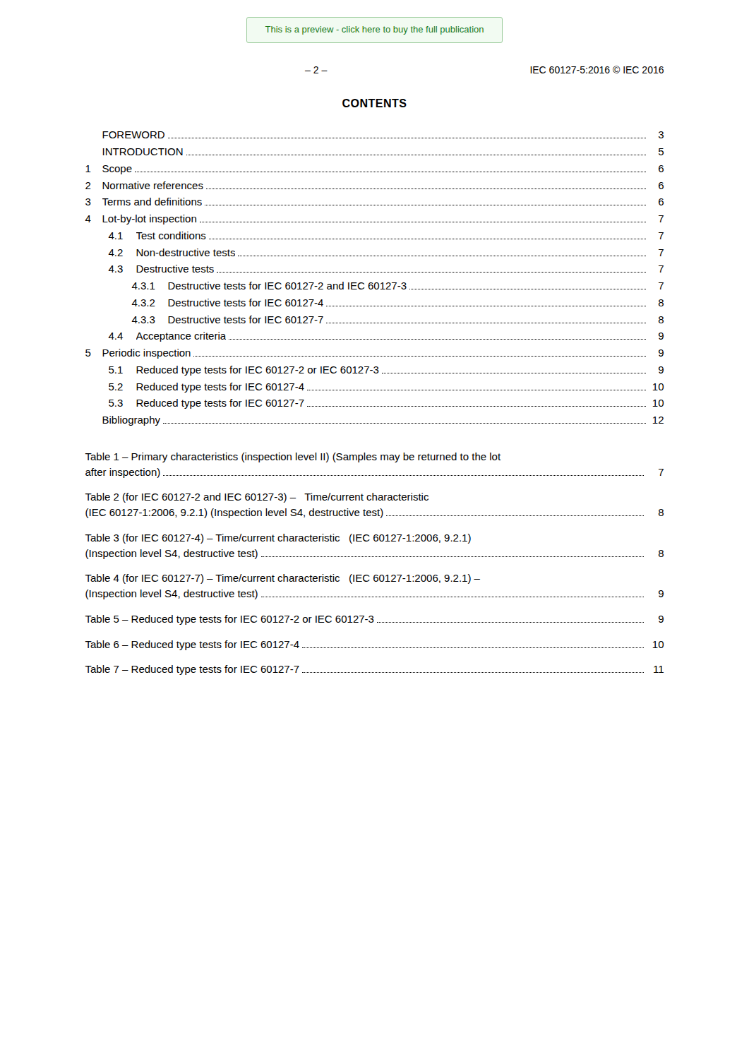This is a preview - click here to buy the full publication
– 2 – IEC 60127-5:2016 © IEC 2016
CONTENTS
FOREWORD 3
INTRODUCTION 5
1 Scope 6
2 Normative references 6
3 Terms and definitions 6
4 Lot-by-lot inspection 7
4.1 Test conditions 7
4.2 Non-destructive tests 7
4.3 Destructive tests 7
4.3.1 Destructive tests for IEC 60127-2 and IEC 60127-3 7
4.3.2 Destructive tests for IEC 60127-4 8
4.3.3 Destructive tests for IEC 60127-7 8
4.4 Acceptance criteria 9
5 Periodic inspection 9
5.1 Reduced type tests for IEC 60127-2 or IEC 60127-3 9
5.2 Reduced type tests for IEC 60127-4 10
5.3 Reduced type tests for IEC 60127-7 10
Bibliography 12
Table 1 – Primary characteristics (inspection level II) (Samples may be returned to the lot
after inspection) 7
Table 2 (for IEC 60127-2 and IEC 60127-3) – Time/current characteristic
(IEC 60127-1:2006, 9.2.1) (Inspection level S4, destructive test) 8
Table 3 (for IEC 60127-4) – Time/current characteristic (IEC 60127-1:2006, 9.2.1)
(Inspection level S4, destructive test) 8
Table 4 (for IEC 60127-7) – Time/current characteristic (IEC 60127-1:2006, 9.2.1) –
(Inspection level S4, destructive test) 9
Table 5 – Reduced type tests for IEC 60127-2 or IEC 60127-3 9
Table 6 – Reduced type tests for IEC 60127-4 10
Table 7 – Reduced type tests for IEC 60127-7 11